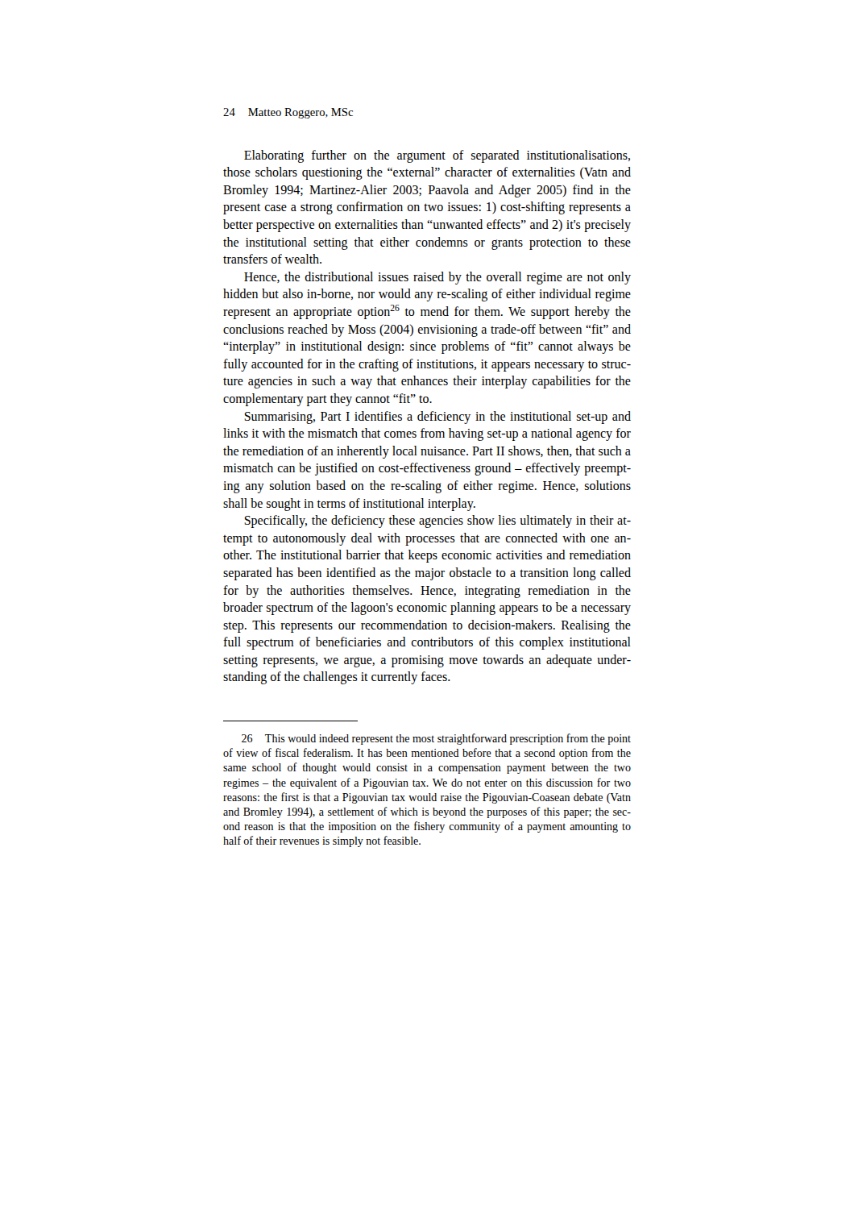24 Matteo Roggero, MSc
Elaborating further on the argument of separated institutionalisations, those scholars questioning the “external” character of externalities (Vatn and Bromley 1994; Martinez-Alier 2003; Paavola and Adger 2005) find in the present case a strong confirmation on two issues: 1) cost-shifting represents a better perspective on externalities than “unwanted effects” and 2) it's precisely the institutional setting that either condemns or grants protection to these transfers of wealth.
Hence, the distributional issues raised by the overall regime are not only hidden but also in-borne, nor would any re-scaling of either individual regime represent an appropriate option26 to mend for them. We support hereby the conclusions reached by Moss (2004) envisioning a trade-off between “fit” and “interplay” in institutional design: since problems of “fit” cannot always be fully accounted for in the crafting of institutions, it appears necessary to structure agencies in such a way that enhances their interplay capabilities for the complementary part they cannot “fit” to.
Summarising, Part I identifies a deficiency in the institutional set-up and links it with the mismatch that comes from having set-up a national agency for the remediation of an inherently local nuisance. Part II shows, then, that such a mismatch can be justified on cost-effectiveness ground – effectively preempting any solution based on the re-scaling of either regime. Hence, solutions shall be sought in terms of institutional interplay.
Specifically, the deficiency these agencies show lies ultimately in their attempt to autonomously deal with processes that are connected with one another. The institutional barrier that keeps economic activities and remediation separated has been identified as the major obstacle to a transition long called for by the authorities themselves. Hence, integrating remediation in the broader spectrum of the lagoon's economic planning appears to be a necessary step. This represents our recommendation to decision-makers. Realising the full spectrum of beneficiaries and contributors of this complex institutional setting represents, we argue, a promising move towards an adequate understanding of the challenges it currently faces.
26 This would indeed represent the most straightforward prescription from the point of view of fiscal federalism. It has been mentioned before that a second option from the same school of thought would consist in a compensation payment between the two regimes – the equivalent of a Pigouvian tax. We do not enter on this discussion for two reasons: the first is that a Pigouvian tax would raise the Pigouvian-Coasean debate (Vatn and Bromley 1994), a settlement of which is beyond the purposes of this paper; the second reason is that the imposition on the fishery community of a payment amounting to half of their revenues is simply not feasible.